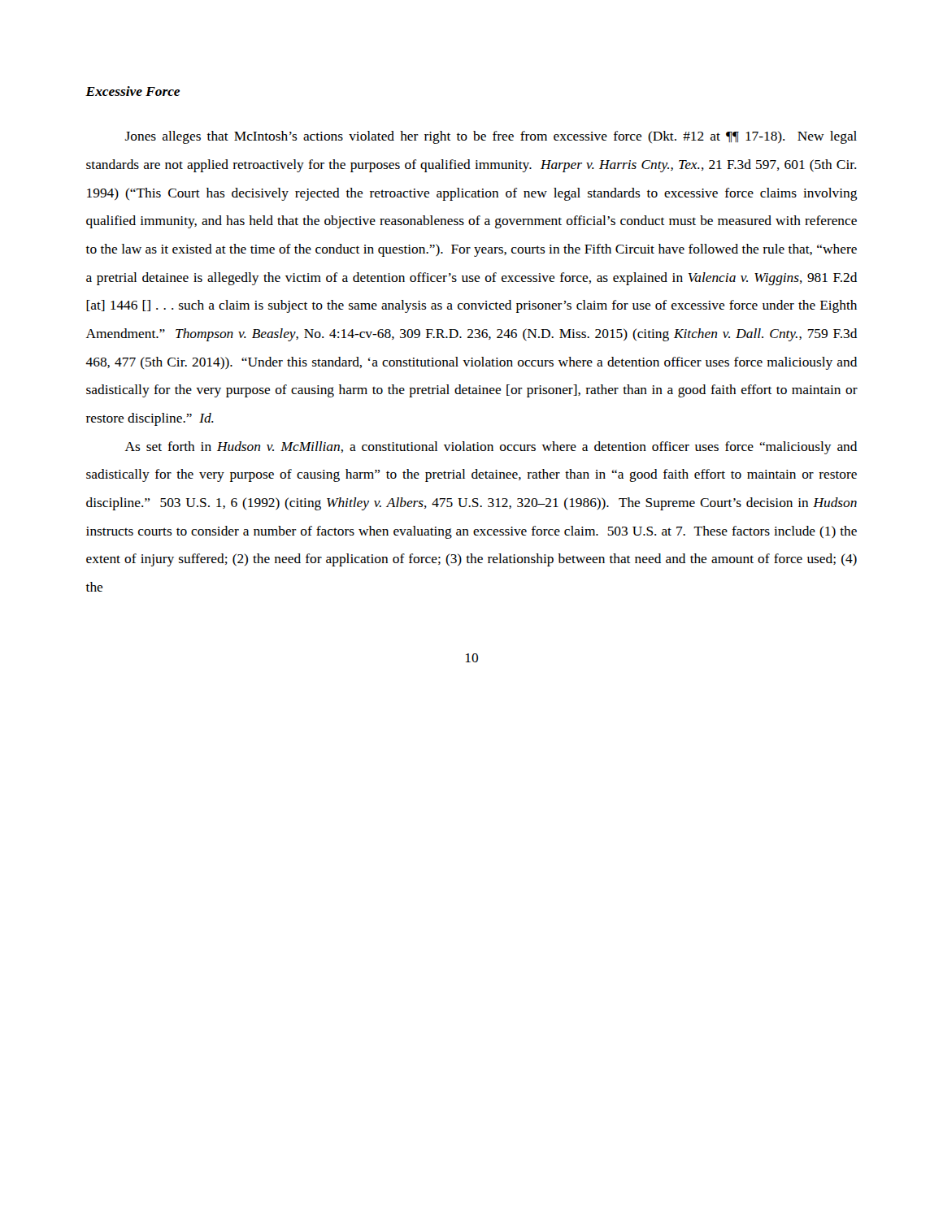Excessive Force
Jones alleges that McIntosh’s actions violated her right to be free from excessive force (Dkt. #12 at ¶¶ 17-18). New legal standards are not applied retroactively for the purposes of qualified immunity. Harper v. Harris Cnty., Tex., 21 F.3d 597, 601 (5th Cir. 1994) (“This Court has decisively rejected the retroactive application of new legal standards to excessive force claims involving qualified immunity, and has held that the objective reasonableness of a government official’s conduct must be measured with reference to the law as it existed at the time of the conduct in question.”). For years, courts in the Fifth Circuit have followed the rule that, “where a pretrial detainee is allegedly the victim of a detention officer’s use of excessive force, as explained in Valencia v. Wiggins, 981 F.2d [at] 1446 [] . . . such a claim is subject to the same analysis as a convicted prisoner’s claim for use of excessive force under the Eighth Amendment.” Thompson v. Beasley, No. 4:14-cv-68, 309 F.R.D. 236, 246 (N.D. Miss. 2015) (citing Kitchen v. Dall. Cnty., 759 F.3d 468, 477 (5th Cir. 2014)). “Under this standard, ‘a constitutional violation occurs where a detention officer uses force maliciously and sadistically for the very purpose of causing harm to the pretrial detainee [or prisoner], rather than in a good faith effort to maintain or restore discipline.” Id.
As set forth in Hudson v. McMillian, a constitutional violation occurs where a detention officer uses force “maliciously and sadistically for the very purpose of causing harm” to the pretrial detainee, rather than in “a good faith effort to maintain or restore discipline.” 503 U.S. 1, 6 (1992) (citing Whitley v. Albers, 475 U.S. 312, 320–21 (1986)). The Supreme Court’s decision in Hudson instructs courts to consider a number of factors when evaluating an excessive force claim. 503 U.S. at 7. These factors include (1) the extent of injury suffered; (2) the need for application of force; (3) the relationship between that need and the amount of force used; (4) the
10